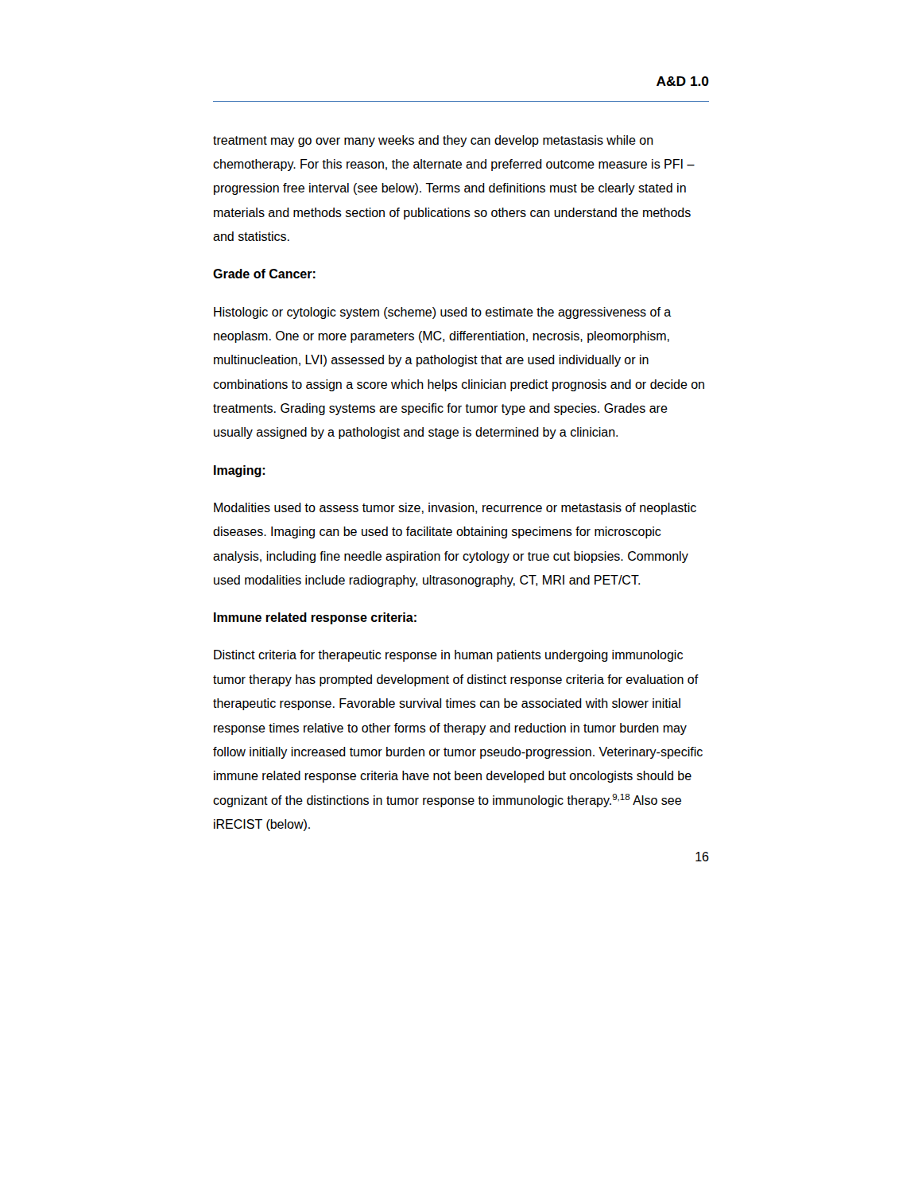A&D 1.0
treatment may go over many weeks and they can develop metastasis while on chemotherapy. For this reason, the alternate and preferred outcome measure is PFI – progression free interval (see below). Terms and definitions must be clearly stated in materials and methods section of publications so others can understand the methods and statistics.
Grade of Cancer:
Histologic or cytologic system (scheme) used to estimate the aggressiveness of a neoplasm. One or more parameters (MC, differentiation, necrosis, pleomorphism, multinucleation, LVI) assessed by a pathologist that are used individually or in combinations to assign a score which helps clinician predict prognosis and or decide on treatments. Grading systems are specific for tumor type and species. Grades are usually assigned by a pathologist and stage is determined by a clinician.
Imaging:
Modalities used to assess tumor size, invasion, recurrence or metastasis of neoplastic diseases. Imaging can be used to facilitate obtaining specimens for microscopic analysis, including fine needle aspiration for cytology or true cut biopsies. Commonly used modalities include radiography, ultrasonography, CT, MRI and PET/CT.
Immune related response criteria:
Distinct criteria for therapeutic response in human patients undergoing immunologic tumor therapy has prompted development of distinct response criteria for evaluation of therapeutic response. Favorable survival times can be associated with slower initial response times relative to other forms of therapy and reduction in tumor burden may follow initially increased tumor burden or tumor pseudo-progression. Veterinary-specific immune related response criteria have not been developed but oncologists should be cognizant of the distinctions in tumor response to immunologic therapy.9,18 Also see iRECIST (below).
16